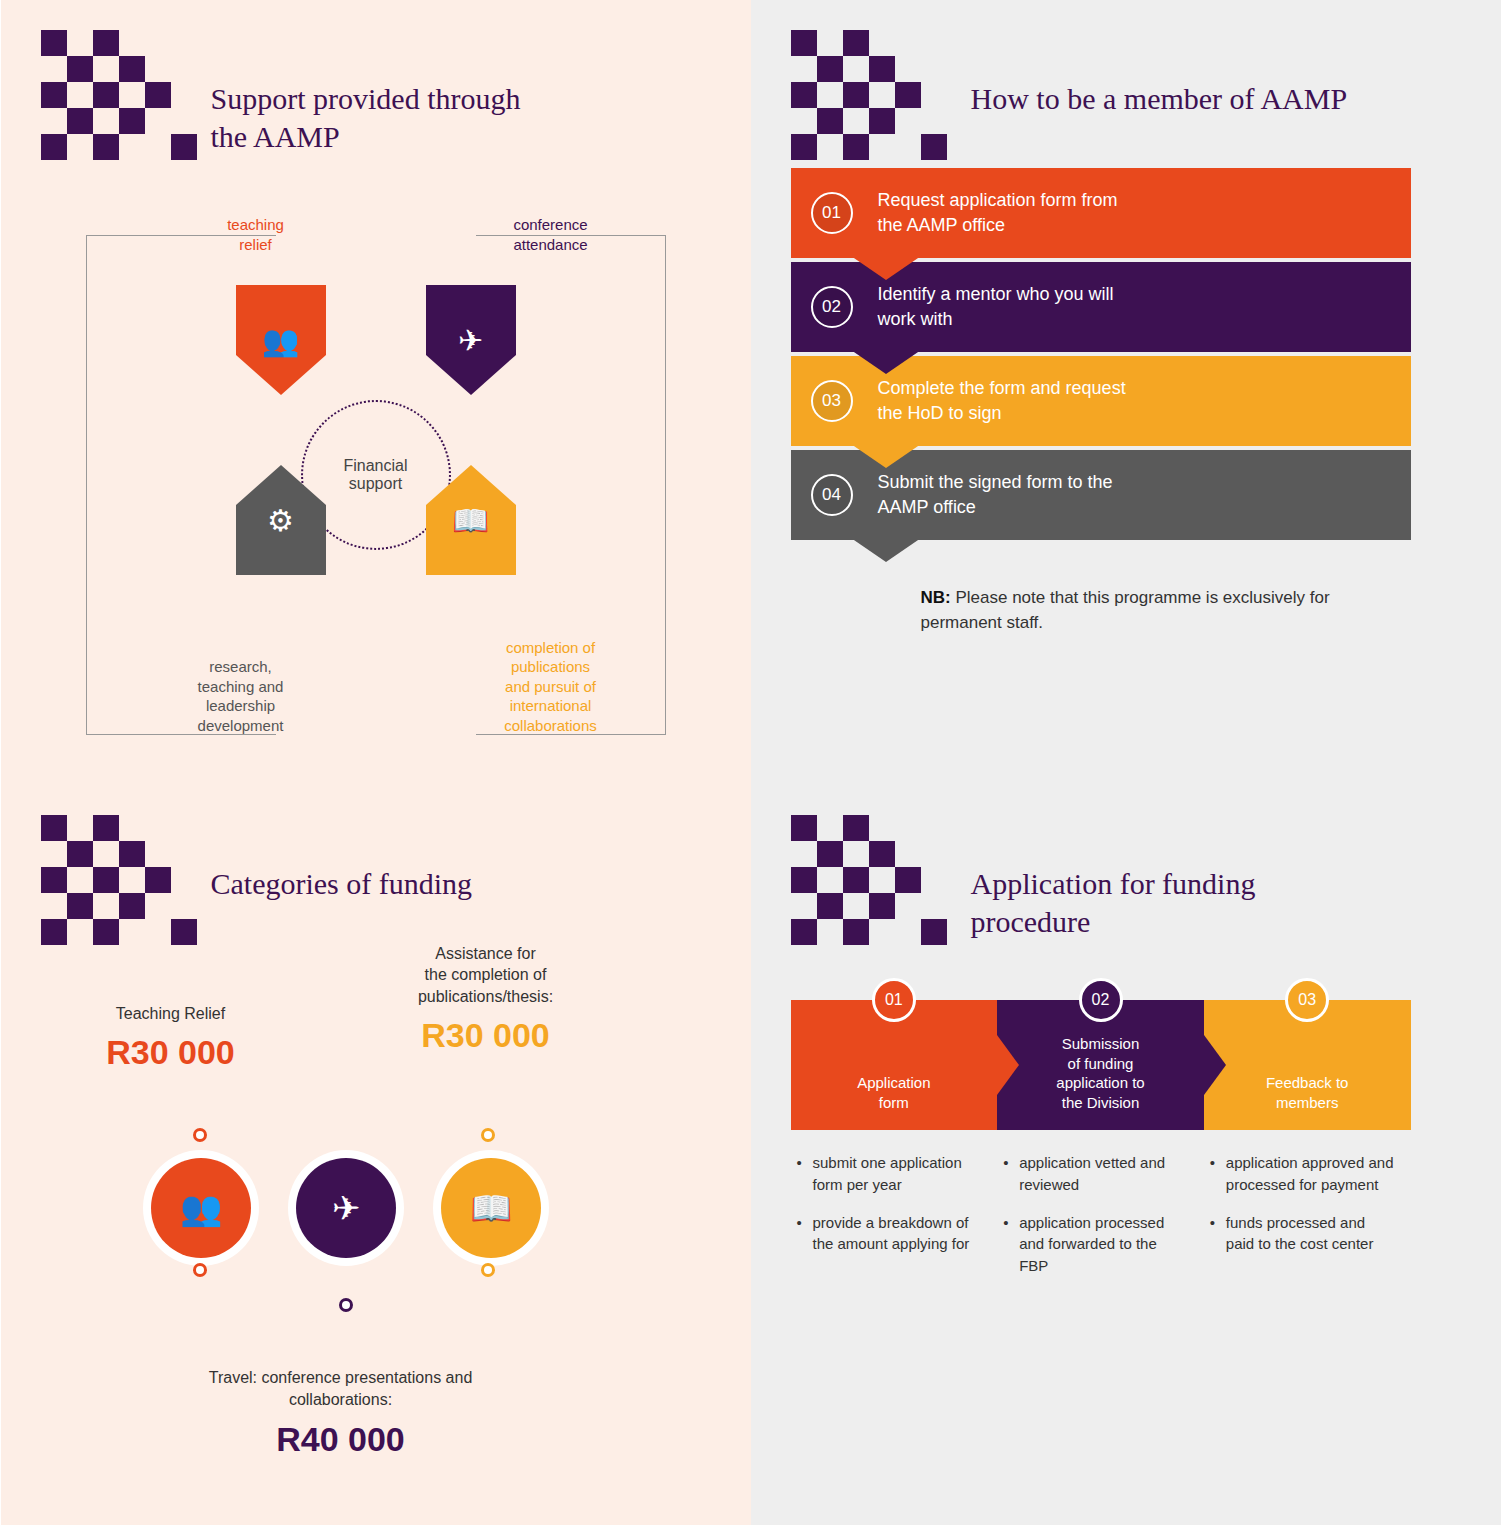Support provided through
the AAMP
teaching
relief
conference
attendance
research,
teaching and
leadership
development
completion of
publications
and pursuit of
international
collaborations
Financial
support
👥
✈
⚙
📖
How to be a member of AAMP
01
Request application form from
the AAMP office
02
Identify a mentor who you will
work with
03
Complete the form and request
the HoD to sign
04
Submit the signed form to the
AAMP office
NB: Please note that this programme is exclusively for permanent staff.
Categories of funding
Teaching Relief R30 000
Assistance for
the completion of
publications/thesis: R30 000
Travel: conference presentations and
collaborations: R40 000
👥
✈
📖
Application for funding
procedure
01
Application
form
submit one application form per year
provide a breakdown of the amount applying for
02
Submission
of funding
application to
the Division
application vetted and reviewed
application processed and forwarded to the FBP
03
Feedback to
members
application approved and processed for payment
funds processed and paid to the cost center